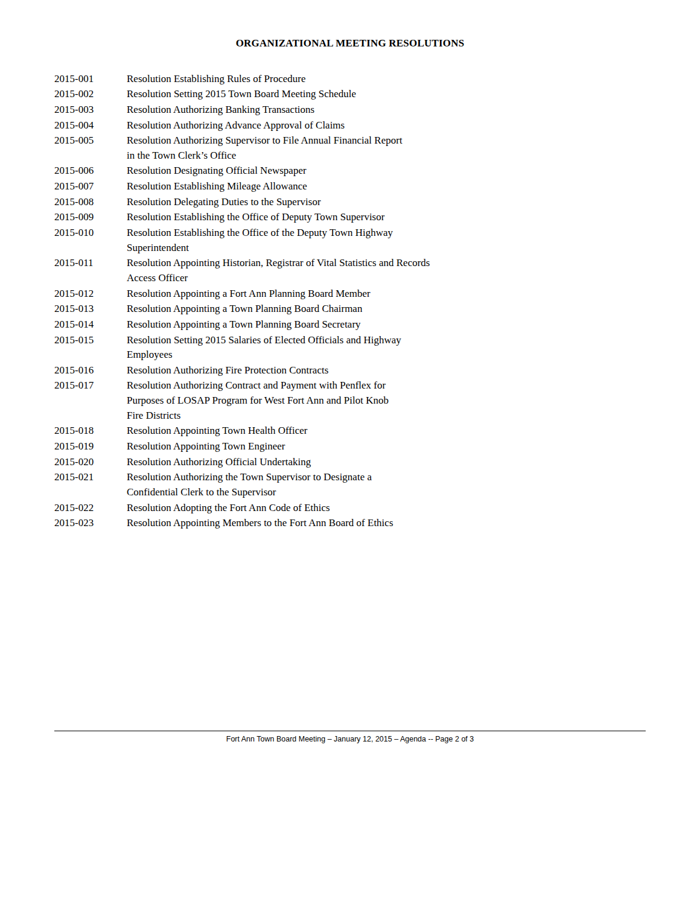ORGANIZATIONAL MEETING RESOLUTIONS
| 2015-001 | Resolution Establishing Rules of Procedure |
| 2015-002 | Resolution Setting 2015 Town Board Meeting Schedule |
| 2015-003 | Resolution Authorizing Banking Transactions |
| 2015-004 | Resolution Authorizing Advance Approval of Claims |
| 2015-005 | Resolution Authorizing Supervisor to File Annual Financial Report in the Town Clerk’s Office |
| 2015-006 | Resolution Designating Official Newspaper |
| 2015-007 | Resolution Establishing Mileage Allowance |
| 2015-008 | Resolution Delegating Duties to the Supervisor |
| 2015-009 | Resolution Establishing the Office of Deputy Town Supervisor |
| 2015-010 | Resolution Establishing the Office of the Deputy Town Highway Superintendent |
| 2015-011 | Resolution Appointing Historian, Registrar of Vital Statistics and Records Access Officer |
| 2015-012 | Resolution Appointing a Fort Ann Planning Board Member |
| 2015-013 | Resolution Appointing a Town Planning Board Chairman |
| 2015-014 | Resolution Appointing a Town Planning Board Secretary |
| 2015-015 | Resolution Setting 2015 Salaries of Elected Officials and Highway Employees |
| 2015-016 | Resolution Authorizing Fire Protection Contracts |
| 2015-017 | Resolution Authorizing Contract and Payment with Penflex for Purposes of LOSAP Program for West Fort Ann and Pilot Knob Fire Districts |
| 2015-018 | Resolution Appointing Town Health Officer |
| 2015-019 | Resolution Appointing Town Engineer |
| 2015-020 | Resolution Authorizing Official Undertaking |
| 2015-021 | Resolution Authorizing the Town Supervisor to Designate a Confidential Clerk to the Supervisor |
| 2015-022 | Resolution Adopting the Fort Ann Code of Ethics |
| 2015-023 | Resolution Appointing Members to the Fort Ann Board of Ethics |
Fort Ann Town Board Meeting – January 12, 2015 – Agenda -- Page 2 of 3